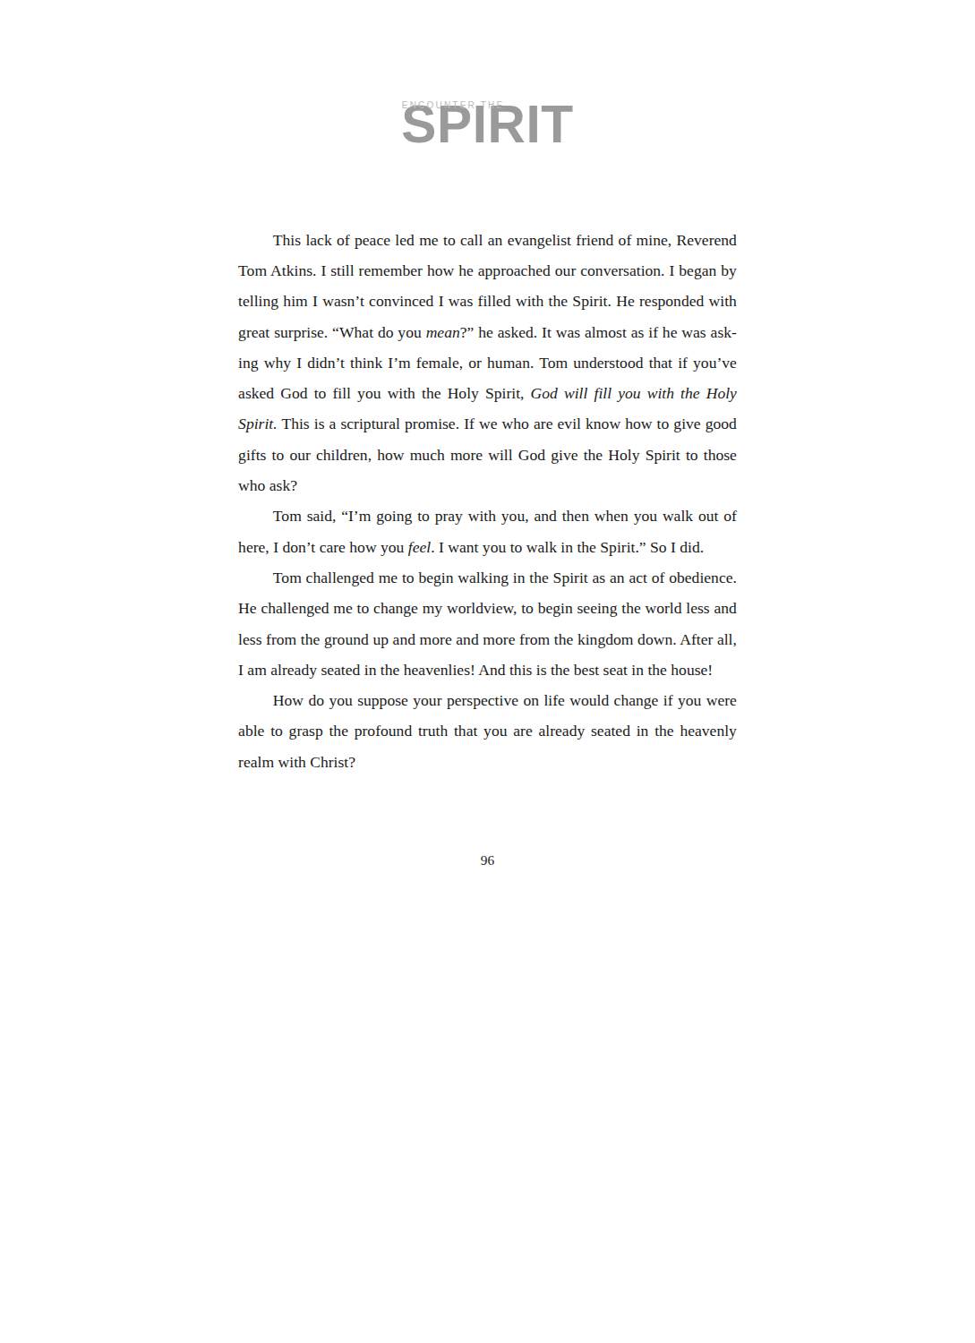SPIRIT ENCOUNTER THE
This lack of peace led me to call an evangelist friend of mine, Reverend Tom Atkins. I still remember how he approached our conversation. I began by telling him I wasn’t convinced I was filled with the Spirit. He responded with great surprise. “What do you mean?” he asked. It was almost as if he was asking why I didn’t think I’m female, or human. Tom understood that if you’ve asked God to fill you with the Holy Spirit, God will fill you with the Holy Spirit. This is a scriptural promise. If we who are evil know how to give good gifts to our children, how much more will God give the Holy Spirit to those who ask?
Tom said, “I’m going to pray with you, and then when you walk out of here, I don’t care how you feel. I want you to walk in the Spirit.” So I did.
Tom challenged me to begin walking in the Spirit as an act of obedience. He challenged me to change my worldview, to begin seeing the world less and less from the ground up and more and more from the kingdom down. After all, I am already seated in the heavenlies! And this is the best seat in the house!
How do you suppose your perspective on life would change if you were able to grasp the profound truth that you are already seated in the heavenly realm with Christ?
96